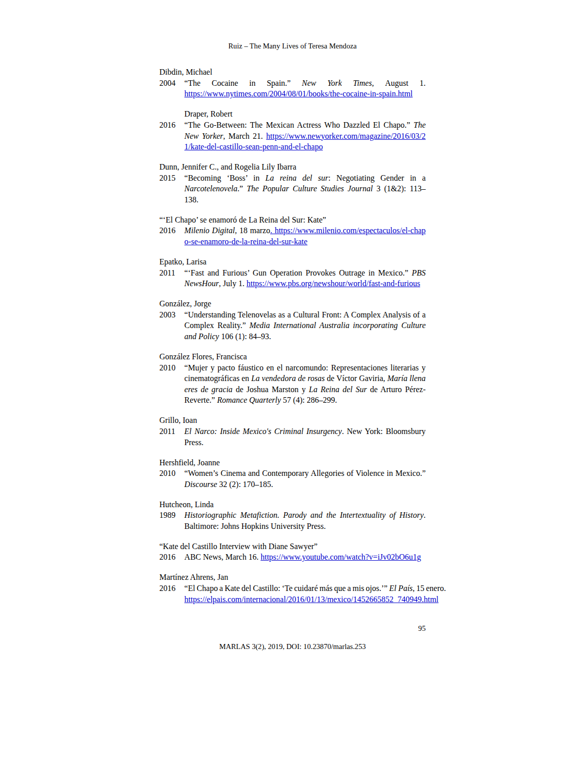Ruiz – The Many Lives of Teresa Mendoza
Dibdin, Michael
2004
“The Cocaine in Spain.”New York Times, August 1.
https://www.nytimes.com/2004/08/01/books/the-cocaine-in-spain.html
Draper, Robert
2016
“The Go-Between: The Mexican Actress Who Dazzled El Chapo.” The New Yorker, March 21. https://www.newyorker.com/magazine/2016/03/21/kate-del-castillo-sean-penn-and-el-chapo
Dunn, Jennifer C., and Rogelia Lily Ibarra
2015
“Becoming ‘Boss’ in La reina del sur: Negotiating Gender in a Narcotelenovela.” The Popular Culture Studies Journal 3 (1&2): 113–138.
“‘El Chapo’ se enamoró de La Reina del Sur: Kate”
2016
Milenio Digital, 18 marzo. https://www.milenio.com/espectaculos/el-chapo-se-enamoro-de-la-reina-del-sur-kate
Epatko, Larisa
2011
“‘Fast and Furious’ Gun Operation Provokes Outrage in Mexico.” PBS NewsHour, July 1. https://www.pbs.org/newshour/world/fast-and-furious
González, Jorge
2003
“Understanding Telenovelas as a Cultural Front: A Complex Analysis of a Complex Reality.” Media International Australia incorporating Culture and Policy 106 (1): 84–93.
González Flores, Francisca
2010
“Mujer y pacto fáustico en el narcomundo: Representaciones literarias y cinematográficas en La vendedora de rosas de Víctor Gaviria, María llena eres de gracia de Joshua Marston y La Reina del Sur de Arturo Pérez-Reverte.” Romance Quarterly 57 (4): 286–299.
Grillo, Ioan
2011
El Narco: Inside Mexico's Criminal Insurgency. New York: Bloomsbury Press.
Hershfield, Joanne
2010
“Women’s Cinema and Contemporary Allegories of Violence in Mexico.” Discourse 32 (2): 170–185.
Hutcheon, Linda
1989
Historiographic Metafiction. Parody and the Intertextuality of History. Baltimore: Johns Hopkins University Press.
“Kate del Castillo Interview with Diane Sawyer”
2016
ABC News, March 16. https://www.youtube.com/watch?v=iJv02bO6u1g
Martínez Ahrens, Jan
2016
“El Chapo aKate del Castillo:‘Te cuidaré más que amis ojos.’”El País, 15 enero.
https://elpais.com/internacional/2016/01/13/mexico/1452665852_740949.html
95
MARLAS 3(2), 2019, DOI: 10.23870/marlas.253